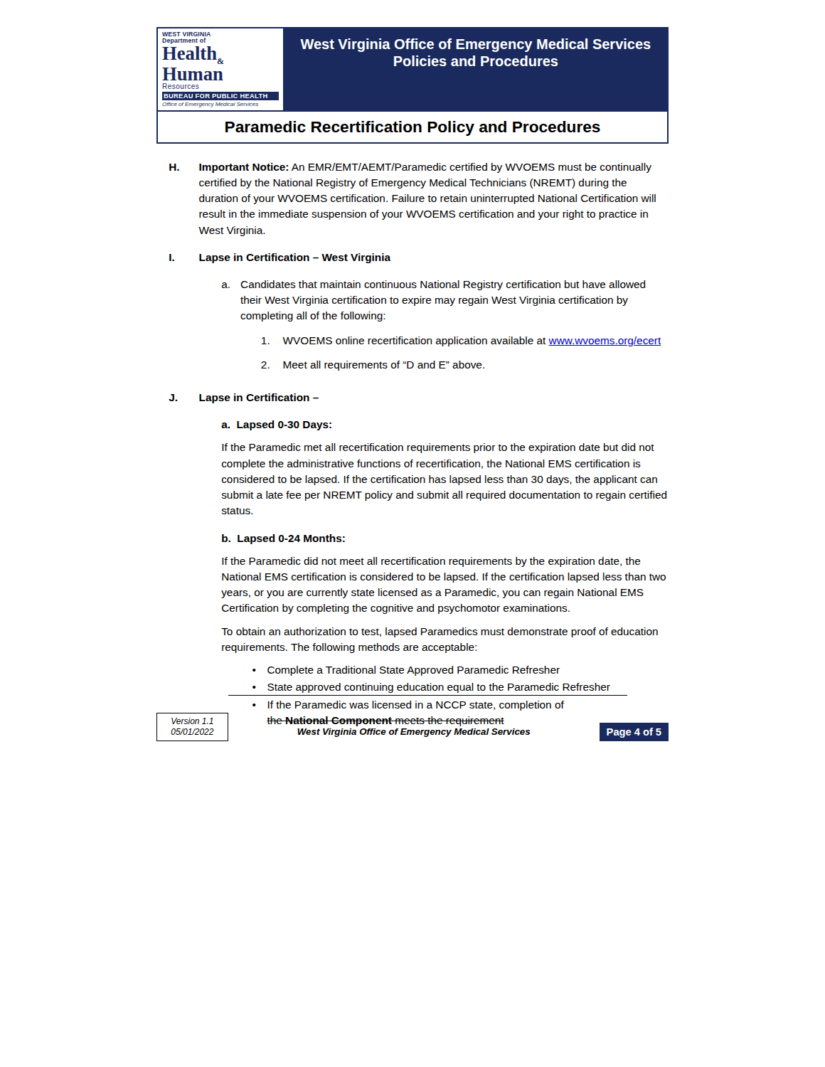WEST VIRGINIA
Department of
Health&
Human
Resources
BUREAU FOR PUBLIC HEALTH
Office of Emergency Medical Services
West Virginia Office of Emergency Medical Services
Policies and Procedures
Paramedic Recertification Policy and Procedures
H.
Important Notice: An EMR/EMT/AEMT/Paramedic certified by WVOEMS must be continually certified by the National Registry of Emergency Medical Technicians (NREMT) during the duration of your WVOEMS certification. Failure to retain uninterrupted National Certification will result in the immediate suspension of your WVOEMS certification and your right to practice in West Virginia.
I.
Lapse in Certification – West Virginia
a.
Candidates that maintain continuous National Registry certification but have allowed their West Virginia certification to expire may regain West Virginia certification by completing all of the following:
1.
WVOEMS online recertification application available at www.wvoems.org/ecert
2.
Meet all requirements of “D and E” above.
J.
Lapse in Certification –
a. Lapsed 0-30 Days:
If the Paramedic met all recertification requirements prior to the expiration date but did not complete the administrative functions of recertification, the National EMS certification is considered to be lapsed. If the certification has lapsed less than 30 days, the applicant can submit a late fee per NREMT policy and submit all required documentation to regain certified status.
b. Lapsed 0-24 Months:
If the Paramedic did not meet all recertification requirements by the expiration date, the National EMS certification is considered to be lapsed. If the certification lapsed less than two years, or you are currently state licensed as a Paramedic, you can regain National EMS Certification by completing the cognitive and psychomotor examinations.
To obtain an authorization to test, lapsed Paramedics must demonstrate proof of education requirements. The following methods are acceptable:
Complete a Traditional State Approved Paramedic Refresher
State approved continuing education equal to the Paramedic Refresher
If the Paramedic was licensed in a NCCP state, completion of
the National Component meets the requirement
Version 1.1
05/01/2022
West Virginia Office of Emergency Medical Services
Page 4 of 5